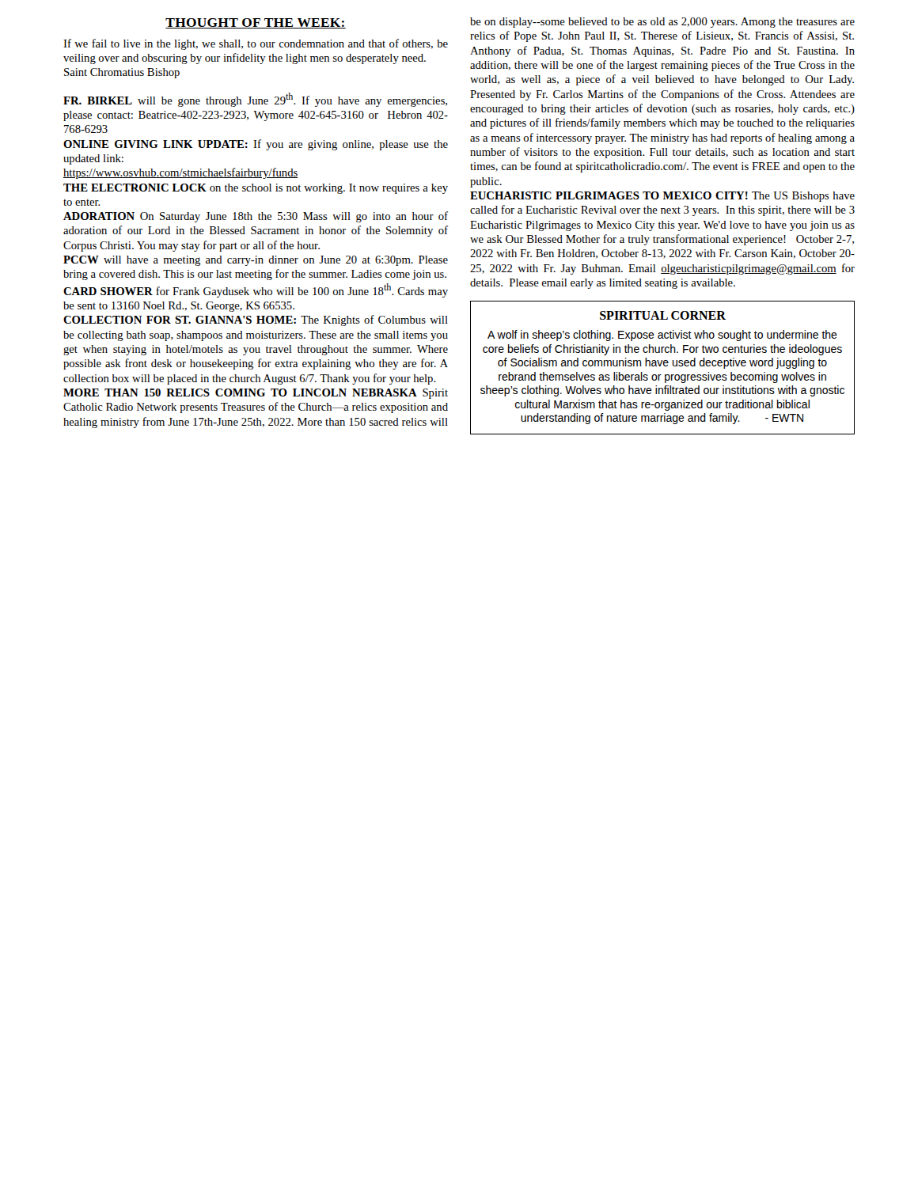THOUGHT OF THE WEEK:
If we fail to live in the light, we shall, to our condemnation and that of others, be veiling over and obscuring by our infidelity the light men so desperately need.
Saint Chromatius Bishop
FR. BIRKEL will be gone through June 29th. If you have any emergencies, please contact: Beatrice-402-223-2923, Wymore 402-645-3160 or Hebron 402-768-6293
ONLINE GIVING LINK UPDATE: If you are giving online, please use the updated link:
https://www.osvhub.com/stmichaelsfairbury/funds
THE ELECTRONIC LOCK on the school is not working. It now requires a key to enter.
ADORATION On Saturday June 18th the 5:30 Mass will go into an hour of adoration of our Lord in the Blessed Sacrament in honor of the Solemnity of Corpus Christi. You may stay for part or all of the hour.
PCCW will have a meeting and carry-in dinner on June 20 at 6:30pm. Please bring a covered dish. This is our last meeting for the summer. Ladies come join us.
CARD SHOWER for Frank Gaydusek who will be 100 on June 18th. Cards may be sent to 13160 Noel Rd., St. George, KS 66535.
COLLECTION FOR ST. GIANNA'S HOME: The Knights of Columbus will be collecting bath soap, shampoos and moisturizers. These are the small items you get when staying in hotel/motels as you travel throughout the summer. Where possible ask front desk or housekeeping for extra explaining who they are for. A collection box will be placed in the church August 6/7. Thank you for your help.
MORE THAN 150 RELICS COMING TO LINCOLN NEBRASKA Spirit Catholic Radio Network presents Treasures of the Church—a relics exposition and healing ministry from June 17th-June 25th, 2022. More than 150 sacred relics will be on display--some believed to be as old as 2,000 years. Among the treasures are relics of Pope St. John Paul II, St. Therese of Lisieux, St. Francis of Assisi, St. Anthony of Padua, St. Thomas Aquinas, St. Padre Pio and St. Faustina. In addition, there will be one of the largest remaining pieces of the True Cross in the world, as well as, a piece of a veil believed to have belonged to Our Lady. Presented by Fr. Carlos Martins of the Companions of the Cross. Attendees are encouraged to bring their articles of devotion (such as rosaries, holy cards, etc.) and pictures of ill friends/family members which may be touched to the reliquaries as a means of intercessory prayer. The ministry has had reports of healing among a number of visitors to the exposition. Full tour details, such as location and start times, can be found at spiritcatholicradio.com/. The event is FREE and open to the public.
EUCHARISTIC PILGRIMAGES TO MEXICO CITY! The US Bishops have called for a Eucharistic Revival over the next 3 years. In this spirit, there will be 3 Eucharistic Pilgrimages to Mexico City this year. We'd love to have you join us as we ask Our Blessed Mother for a truly transformational experience! October 2-7, 2022 with Fr. Ben Holdren, October 8-13, 2022 with Fr. Carson Kain, October 20-25, 2022 with Fr. Jay Buhman. Email olgeucharisticpilgrimage@gmail.com for details. Please email early as limited seating is available.
SPIRITUAL CORNER
A wolf in sheep’s clothing. Expose activist who sought to undermine the core beliefs of Christianity in the church. For two centuries the ideologues of Socialism and communism have used deceptive word juggling to rebrand themselves as liberals or progressives becoming wolves in sheep’s clothing. Wolves who have infiltrated our institutions with a gnostic cultural Marxism that has re-organized our traditional biblical understanding of nature marriage and family. - EWTN